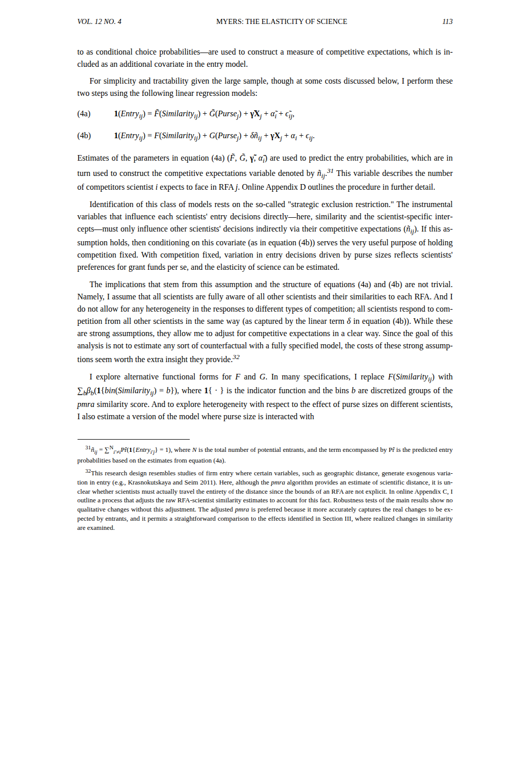VOL. 12 NO. 4 MYERS: THE ELASTICITY OF SCIENCE 113
to as conditional choice probabilities—are used to construct a measure of competitive expectations, which is included as an additional covariate in the entry model.
For simplicity and tractability given the large sample, though at some costs discussed below, I perform these two steps using the following linear regression models:
(4a) 1(Entryij) = F̃(Similarityij) + G̃(Pursej) + γ̃Xj + α̃i + ϵ̃ij,
(4b) 1(Entryij) = F(Similarityij) + G(Pursej) + δñij + γXj + αi + ϵij.
Estimates of the parameters in equation (4a) (F̃, G̃, γ̃, α̃i) are used to predict the entry probabilities, which are in turn used to construct the competitive expectations variable denoted by ñij.31 This variable describes the number of competitors scientist i expects to face in RFA j. Online Appendix D outlines the procedure in further detail.
Identification of this class of models rests on the so-called "strategic exclusion restriction." The instrumental variables that influence each scientists' entry decisions directly—here, similarity and the scientist-specific intercepts—must only influence other scientists' decisions indirectly via their competitive expectations (ñij). If this assumption holds, then conditioning on this covariate (as in equation (4b)) serves the very useful purpose of holding competition fixed. With competition fixed, variation in entry decisions driven by purse sizes reflects scientists' preferences for grant funds per se, and the elasticity of science can be estimated.
The implications that stem from this assumption and the structure of equations (4a) and (4b) are not trivial. Namely, I assume that all scientists are fully aware of all other scientists and their similarities to each RFA. And I do not allow for any heterogeneity in the responses to different types of competition; all scientists respond to competition from all other scientists in the same way (as captured by the linear term δ in equation (4b)). While these are strong assumptions, they allow me to adjust for competitive expectations in a clear way. Since the goal of this analysis is not to estimate any sort of counterfactual with a fully specified model, the costs of these strong assumptions seem worth the extra insight they provide.32
I explore alternative functional forms for F and G. In many specifications, I replace F(Similarityij) with ∑bβb(1{bin(Similarityij) = b}), where 1{ · } is the indicator function and the bins b are discretized groups of the pmra similarity score. And to explore heterogeneity with respect to the effect of purse sizes on different scientists, I also estimate a version of the model where purse size is interacted with
31ñij = ∑Ni′≠iPr̂(1{Entryi′j} = 1), where N is the total number of potential entrants, and the term encompassed by Pr̂ is the predicted entry probabilities based on the estimates from equation (4a).
32This research design resembles studies of firm entry where certain variables, such as geographic distance, generate exogenous variation in entry (e.g., Krasnokutskaya and Seim 2011). Here, although the pmra algorithm provides an estimate of scientific distance, it is unclear whether scientists must actually travel the entirety of the distance since the bounds of an RFA are not explicit. In online Appendix C, I outline a process that adjusts the raw RFA-scientist similarity estimates to account for this fact. Robustness tests of the main results show no qualitative changes without this adjustment. The adjusted pmra is preferred because it more accurately captures the real changes to be expected by entrants, and it permits a straightforward comparison to the effects identified in Section III, where realized changes in similarity are examined.